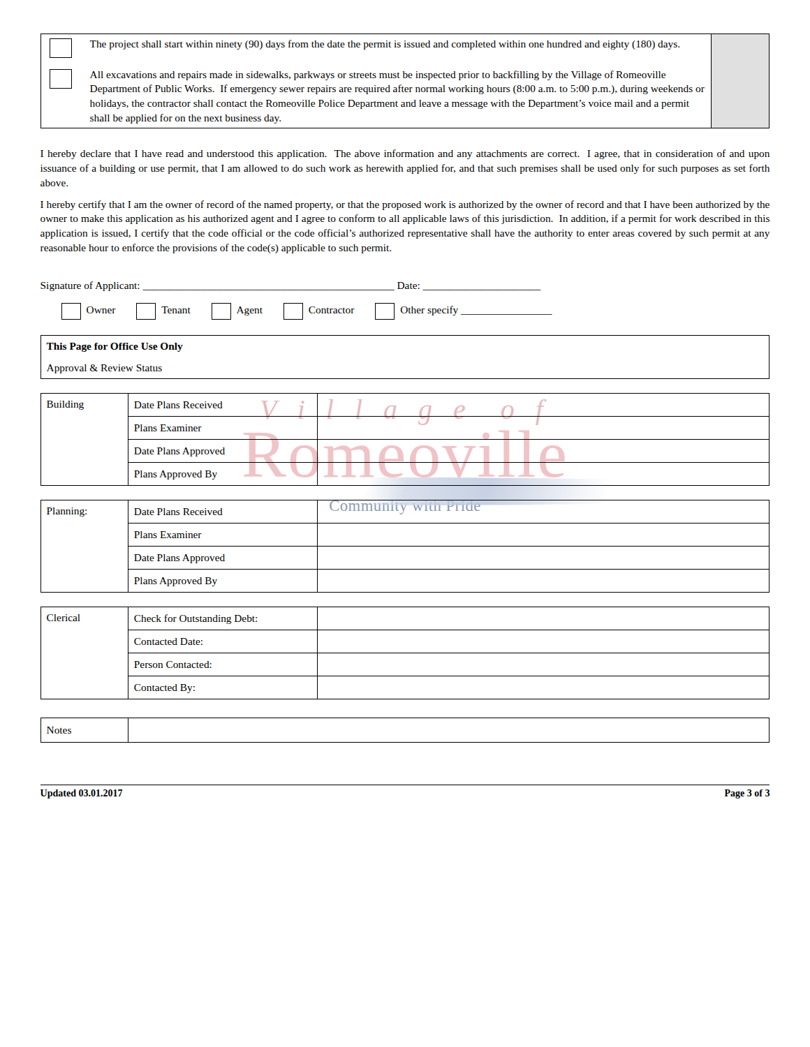V i l l a g e o f
Romeoville
Community with Pride
| | The project shall start within ninety (90) days from the date the permit is issued and completed within one hundred and eighty (180) days. | |
| | All excavations and repairs made in sidewalks, parkways or streets must be inspected prior to backfilling by the Village of Romeoville Department of Public Works. If emergency sewer repairs are required after normal working hours (8:00 a.m. to 5:00 p.m.), during weekends or holidays, the contractor shall contact the Romeoville Police Department and leave a message with the Department’s voice mail and a permit shall be applied for on the next business day. |
I hereby declare that I have read and understood this application. The above information and any attachments are correct. I agree, that in consideration of and upon issuance of a building or use permit, that I am allowed to do such work as herewith applied for, and that such premises shall be used only for such purposes as set forth above.
I hereby certify that I am the owner of record of the named property, or that the proposed work is authorized by the owner of record and that I have been authorized by the owner to make this application as his authorized agent and I agree to conform to all applicable laws of this jurisdiction. In addition, if a permit for work described in this application is issued, I certify that the code official or the code official’s authorized representative shall have the authority to enter areas covered by such permit at any reasonable hour to enforce the provisions of the code(s) applicable to such permit.
Signature of Applicant: _______________________________________________ Date: ______________________
Owner Tenant Agent Contractor Other specify _________________
| This Page for Office Use Only |
| Approval & Review Status |
| Building | Date Plans Received | |
| Plans Examiner | |
| Date Plans Approved | |
| Plans Approved By | |
| Planning: | Date Plans Received | |
| Plans Examiner | |
| Date Plans Approved | |
| Plans Approved By | |
| Clerical | Check for Outstanding Debt: | |
| Contacted Date: | |
| Person Contacted: | |
| Contacted By: | |
| Notes | |
Updated 03.01.2017 Page 3 of 3